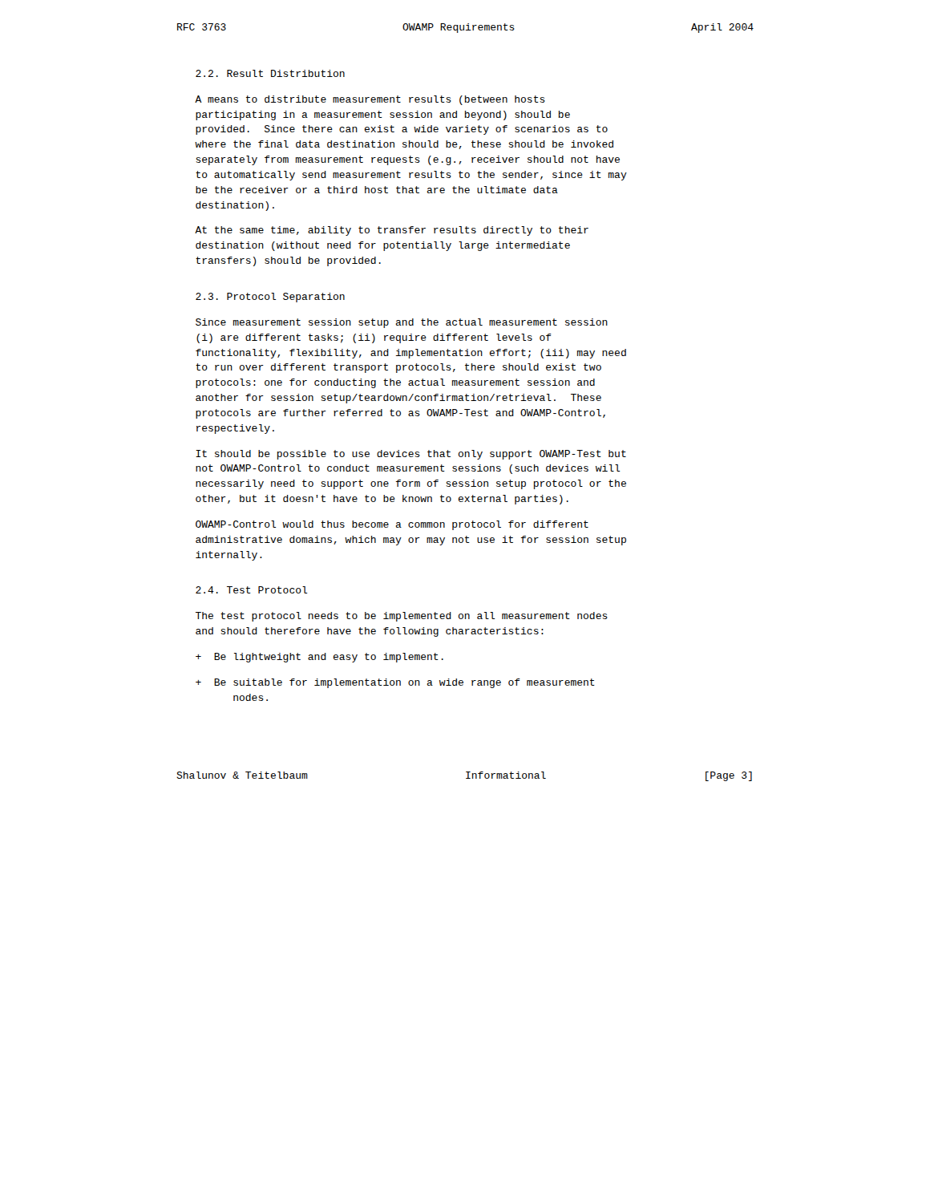RFC 3763 OWAMP Requirements April 2004
2.2. Result Distribution
A means to distribute measurement results (between hosts participating in a measurement session and beyond) should be provided. Since there can exist a wide variety of scenarios as to where the final data destination should be, these should be invoked separately from measurement requests (e.g., receiver should not have to automatically send measurement results to the sender, since it may be the receiver or a third host that are the ultimate data destination).
At the same time, ability to transfer results directly to their destination (without need for potentially large intermediate transfers) should be provided.
2.3. Protocol Separation
Since measurement session setup and the actual measurement session (i) are different tasks; (ii) require different levels of functionality, flexibility, and implementation effort; (iii) may need to run over different transport protocols, there should exist two protocols: one for conducting the actual measurement session and another for session setup/teardown/confirmation/retrieval. These protocols are further referred to as OWAMP-Test and OWAMP-Control, respectively.
It should be possible to use devices that only support OWAMP-Test but not OWAMP-Control to conduct measurement sessions (such devices will necessarily need to support one form of session setup protocol or the other, but it doesn't have to be known to external parties).
OWAMP-Control would thus become a common protocol for different administrative domains, which may or may not use it for session setup internally.
2.4. Test Protocol
The test protocol needs to be implemented on all measurement nodes and should therefore have the following characteristics:
+ Be lightweight and easy to implement.
+ Be suitable for implementation on a wide range of measurement nodes.
Shalunov & Teitelbaum Informational [Page 3]